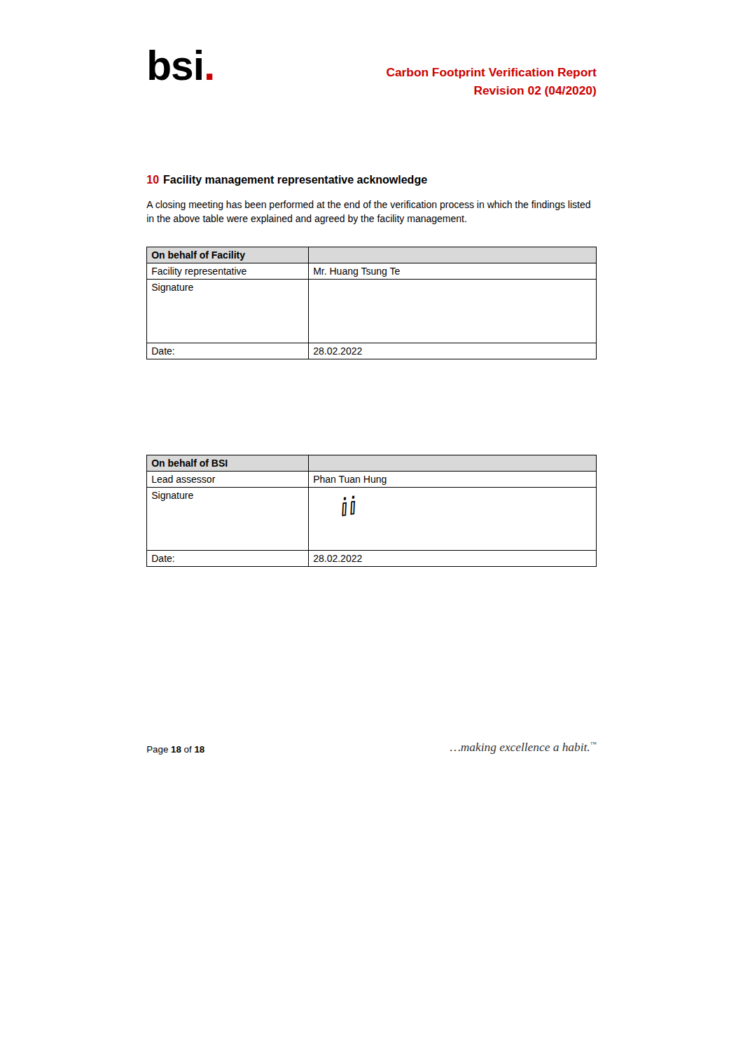bsi.
Carbon Footprint Verification Report
Revision 02 (04/2020)
10 Facility management representative acknowledge
A closing meeting has been performed at the end of the verification process in which the findings listed in the above table were explained and agreed by the facility management.
| On behalf of Facility | |
| --- | --- |
| Facility representative | Mr. Huang Tsung Te |
| Signature | |
| Date: | 28.02.2022 |
| On behalf of BSI | |
| --- | --- |
| Lead assessor | Phan Tuan Hung |
| Signature | ⅈⅈ |
| Date: | 28.02.2022 |
Page 18 of 18
…making excellence a habit.™